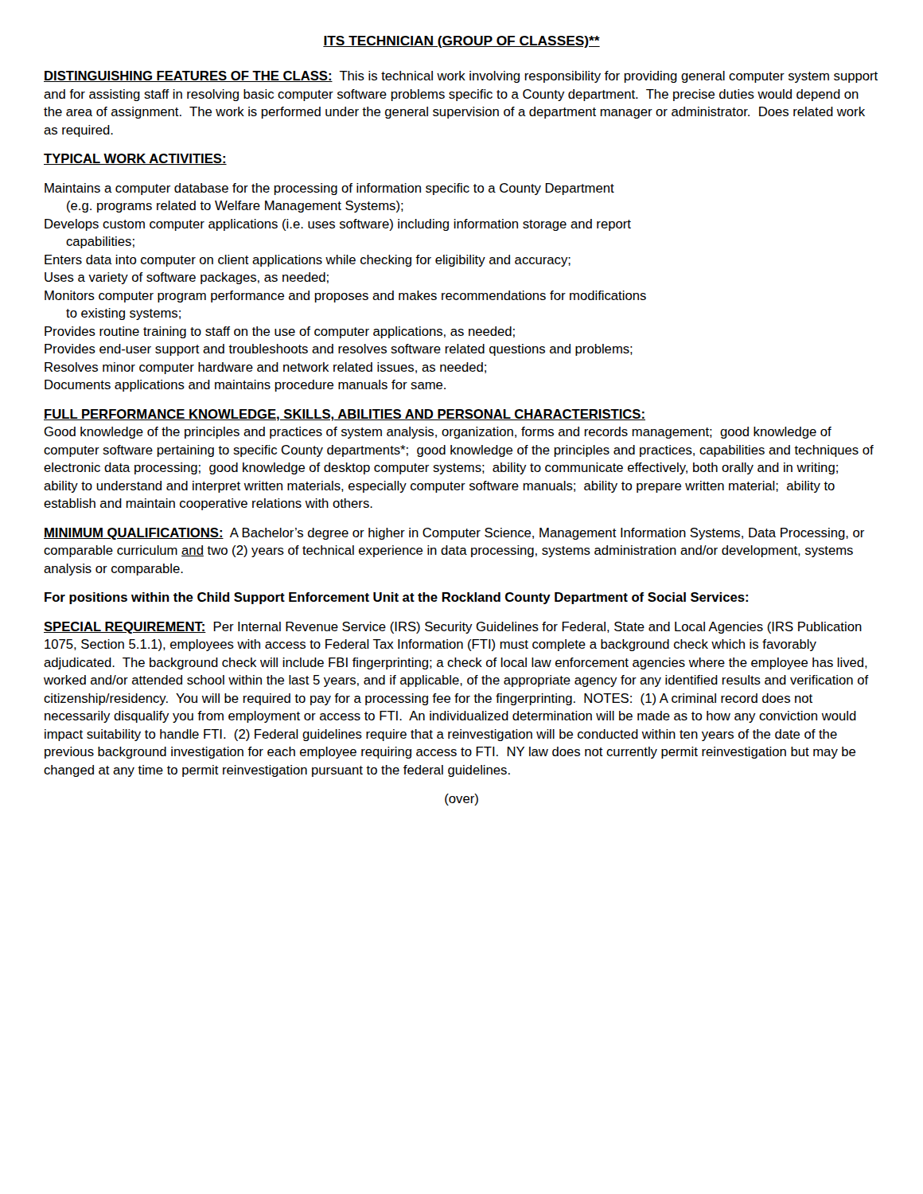ITS TECHNICIAN (GROUP OF CLASSES)**
DISTINGUISHING FEATURES OF THE CLASS: This is technical work involving responsibility for providing general computer system support and for assisting staff in resolving basic computer software problems specific to a County department. The precise duties would depend on the area of assignment. The work is performed under the general supervision of a department manager or administrator. Does related work as required.
TYPICAL WORK ACTIVITIES:
Maintains a computer database for the processing of information specific to a County Department(e.g. programs related to Welfare Management Systems);
Develops custom computer applications (i.e. uses software) including information storage and reportcapabilities;
Enters data into computer on client applications while checking for eligibility and accuracy;
Uses a variety of software packages, as needed;
Monitors computer program performance and proposes and makes recommendations for modificationsto existing systems;
Provides routine training to staff on the use of computer applications, as needed;
Provides end-user support and troubleshoots and resolves software related questions and problems;
Resolves minor computer hardware and network related issues, as needed;
Documents applications and maintains procedure manuals for same.
FULL PERFORMANCE KNOWLEDGE, SKILLS, ABILITIES AND PERSONAL CHARACTERISTICS: Good knowledge of the principles and practices of system analysis, organization, forms and records management; good knowledge of computer software pertaining to specific County departments*; good knowledge of the principles and practices, capabilities and techniques of electronic data processing; good knowledge of desktop computer systems; ability to communicate effectively, both orally and in writing; ability to understand and interpret written materials, especially computer software manuals; ability to prepare written material; ability to establish and maintain cooperative relations with others.
MINIMUM QUALIFICATIONS: A Bachelor’s degree or higher in Computer Science, Management Information Systems, Data Processing, or comparable curriculum and two (2) years of technical experience in data processing, systems administration and/or development, systems analysis or comparable.
For positions within the Child Support Enforcement Unit at the Rockland County Department of Social Services:
SPECIAL REQUIREMENT: Per Internal Revenue Service (IRS) Security Guidelines for Federal, State and Local Agencies (IRS Publication 1075, Section 5.1.1), employees with access to Federal Tax Information (FTI) must complete a background check which is favorably adjudicated. The background check will include FBI fingerprinting; a check of local law enforcement agencies where the employee has lived, worked and/or attended school within the last 5 years, and if applicable, of the appropriate agency for any identified results and verification of citizenship/residency. You will be required to pay for a processing fee for the fingerprinting. NOTES: (1) A criminal record does not necessarily disqualify you from employment or access to FTI. An individualized determination will be made as to how any conviction would impact suitability to handle FTI. (2) Federal guidelines require that a reinvestigation will be conducted within ten years of the date of the previous background investigation for each employee requiring access to FTI. NY law does not currently permit reinvestigation but may be changed at any time to permit reinvestigation pursuant to the federal guidelines.
(over)